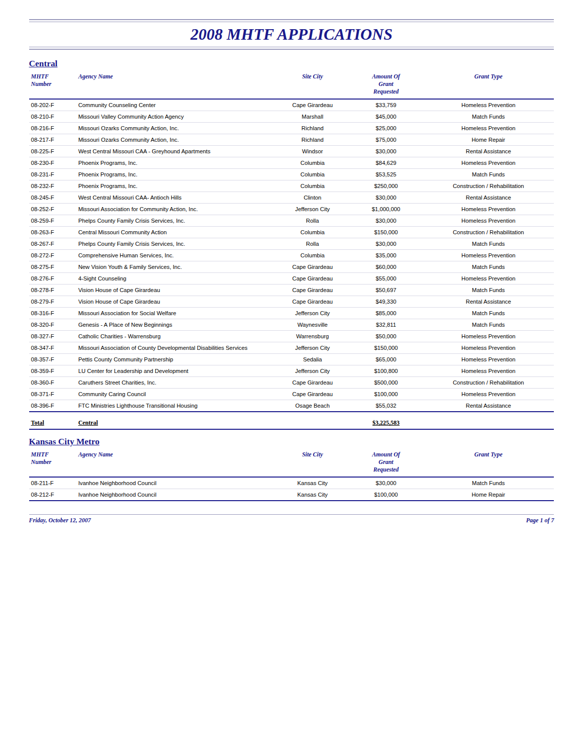2008 MHTF APPLICATIONS
Central
| MHTF Number | Agency Name | Site City | Amount Of Grant Requested | Grant Type |
| --- | --- | --- | --- | --- |
| 08-202-F | Community Counseling Center | Cape Girardeau | $33,759 | Homeless Prevention |
| 08-210-F | Missouri Valley Community Action Agency | Marshall | $45,000 | Match Funds |
| 08-216-F | Missouri Ozarks Community Action, Inc. | Richland | $25,000 | Homeless Prevention |
| 08-217-F | Missouri Ozarks Community Action, Inc. | Richland | $75,000 | Home Repair |
| 08-225-F | West Central Missouri CAA - Greyhound Apartments | Windsor | $30,000 | Rental Assistance |
| 08-230-F | Phoenix Programs, Inc. | Columbia | $84,629 | Homeless Prevention |
| 08-231-F | Phoenix Programs, Inc. | Columbia | $53,525 | Match Funds |
| 08-232-F | Phoenix Programs, Inc. | Columbia | $250,000 | Construction / Rehabilitation |
| 08-245-F | West Central Missouri CAA- Antioch Hills | Clinton | $30,000 | Rental Assistance |
| 08-252-F | Missouri Association for Community Action, Inc. | Jefferson City | $1,000,000 | Homeless Prevention |
| 08-259-F | Phelps County Family Crisis Services, Inc. | Rolla | $30,000 | Homeless Prevention |
| 08-263-F | Central Missouri Community Action | Columbia | $150,000 | Construction / Rehabilitation |
| 08-267-F | Phelps County Family Crisis Services, Inc. | Rolla | $30,000 | Match Funds |
| 08-272-F | Comprehensive Human Services, Inc. | Columbia | $35,000 | Homeless Prevention |
| 08-275-F | New Vision Youth & Family Services, Inc. | Cape Girardeau | $60,000 | Match Funds |
| 08-276-F | 4-Sight Counseling | Cape Girardeau | $55,000 | Homeless Prevention |
| 08-278-F | Vision House of Cape Girardeau | Cape Girardeau | $50,697 | Match Funds |
| 08-279-F | Vision House of Cape Girardeau | Cape Girardeau | $49,330 | Rental Assistance |
| 08-316-F | Missouri Association for Social Welfare | Jefferson City | $85,000 | Match Funds |
| 08-320-F | Genesis - A Place of New Beginnings | Waynesville | $32,811 | Match Funds |
| 08-327-F | Catholic Charities - Warrensburg | Warrensburg | $50,000 | Homeless Prevention |
| 08-347-F | Missouri Association of County Developmental Disabilities Services | Jefferson City | $150,000 | Homeless Prevention |
| 08-357-F | Pettis County Community Partnership | Sedalia | $65,000 | Homeless Prevention |
| 08-359-F | LU Center for Leadership and Development | Jefferson City | $100,800 | Homeless Prevention |
| 08-360-F | Caruthers Street Charities, Inc. | Cape Girardeau | $500,000 | Construction / Rehabilitation |
| 08-371-F | Community Caring Council | Cape Girardeau | $100,000 | Homeless Prevention |
| 08-396-F | FTC Ministries Lighthouse Transitional Housing | Osage Beach | $55,032 | Rental Assistance |
| Total | Central | | $3,225,583 | |
Kansas City Metro
| MHTF Number | Agency Name | Site City | Amount Of Grant Requested | Grant Type |
| --- | --- | --- | --- | --- |
| 08-211-F | Ivanhoe Neighborhood Council | Kansas City | $30,000 | Match Funds |
| 08-212-F | Ivanhoe Neighborhood Council | Kansas City | $100,000 | Home Repair |
Friday, October 12, 2007 Page 1 of 7